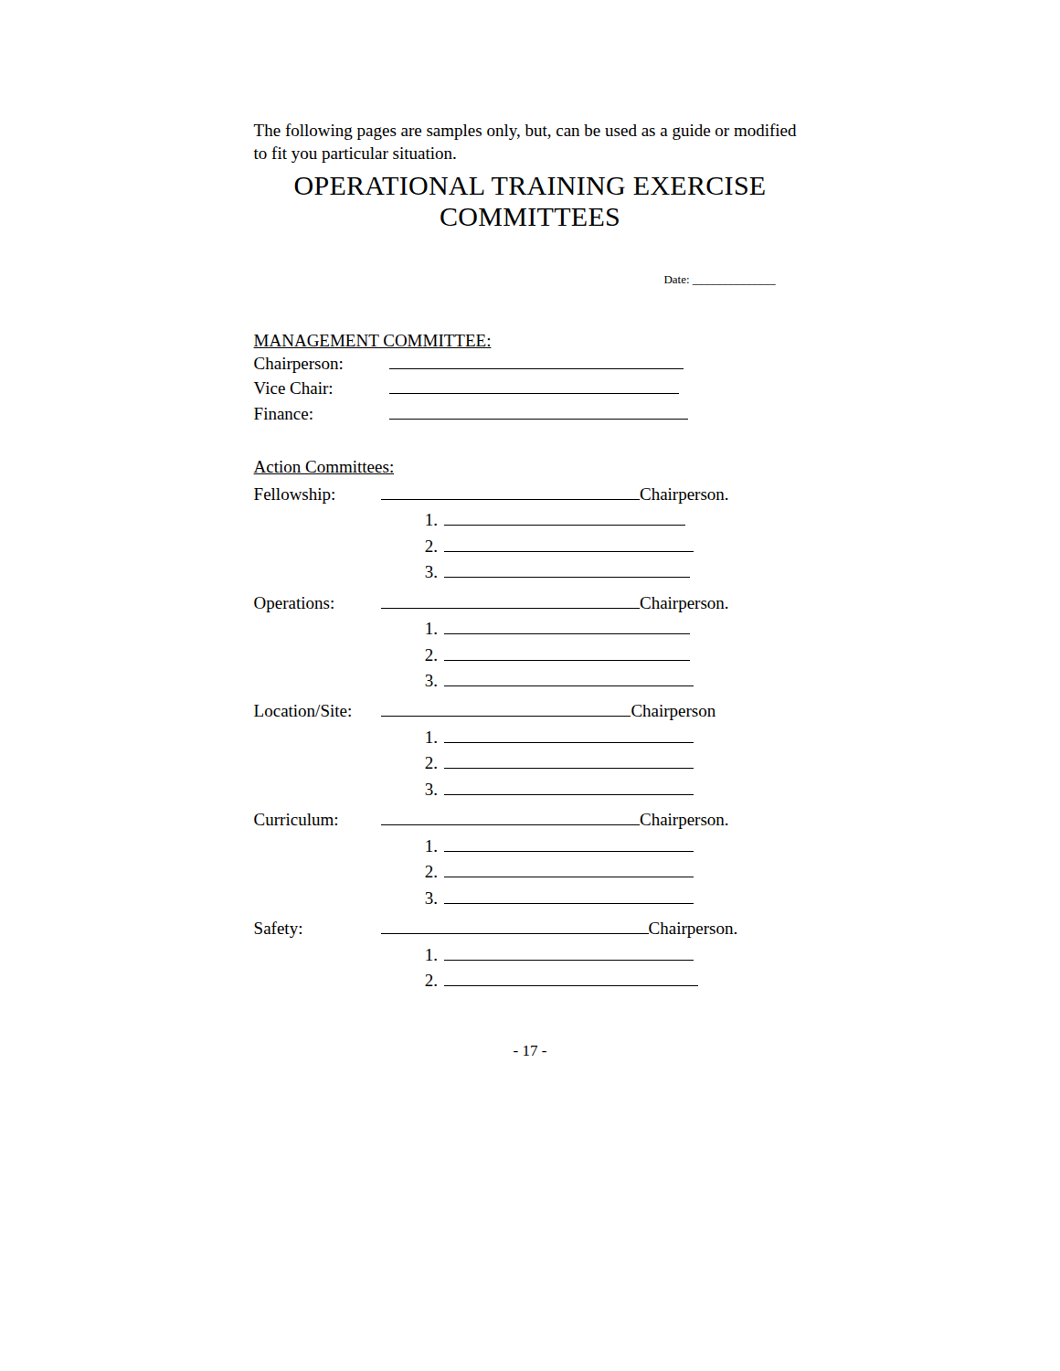The following pages are samples only, but, can be used as a guide or modified to fit you particular situation.
OPERATIONAL TRAINING EXERCISE
COMMITTEES
Date: ______________
MANAGEMENT COMMITTEE:
Chairperson:
Vice Chair:
Finance:
Action Committees:
Fellowship: Chairperson.
1.
2.
3.
Operations: Chairperson.
1.
2.
3.
Location/Site: Chairperson
1.
2.
3.
Curriculum: Chairperson.
1.
2.
3.
Safety: Chairperson.
1.
2.
- 17 -